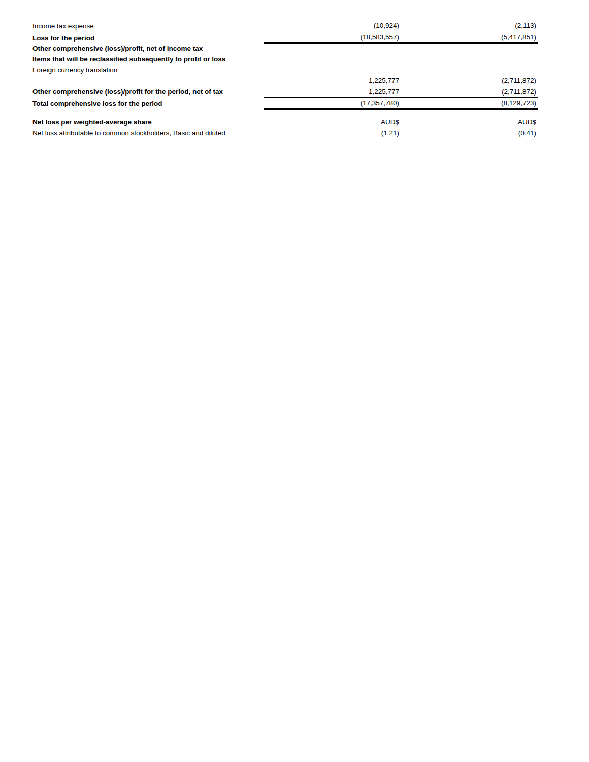| Income tax expense | (10,924) | (2,113) |
| Loss for the period | (18,583,557) | (5,417,851) |
| Other comprehensive (loss)/profit, net of income tax | | |
| Items that will be reclassified subsequently to profit or loss | | |
| Foreign currency translation | | |
| | 1,225,777 | (2,711,872) |
| Other comprehensive (loss)/profit for the period, net of tax | 1,225,777 | (2,711,872) |
| Total comprehensive loss for the period | (17,357,780) | (8,129,723) |
| Net loss per weighted-average share | AUD$ | AUD$ |
| Net loss attributable to common stockholders, Basic and diluted | (1.21) | (0.41) |